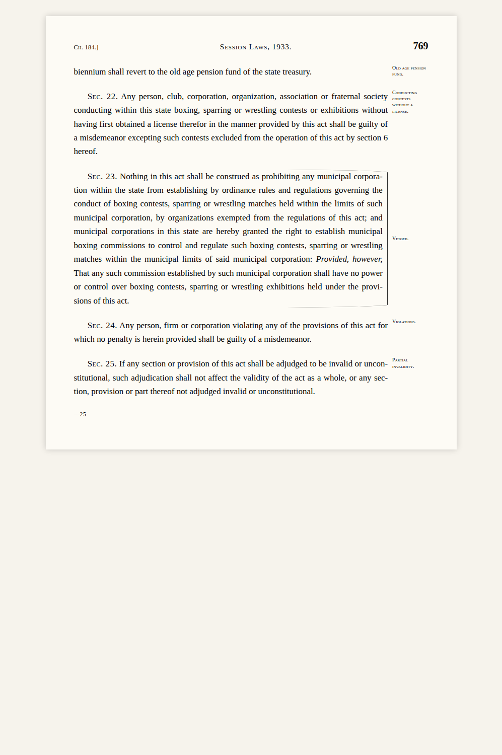Ch. 184.]
Session Laws, 1933.
769
biennium shall revert to the old age pension fund of the state treasury.
Old age pension fund.
Sec. 22. Any person, club, corporation, organization, association or fraternal society conducting within this state boxing, sparring or wrestling contests or exhibitions without having first obtained a license therefor in the manner provided by this act shall be guilty of a misdemeanor excepting such contests excluded from the operation of this act by section 6 hereof.
Conducting contests without a license.
Sec. 23. Nothing in this act shall be construed as prohibiting any municipal corporation within the state from establishing by ordinance rules and regulations governing the conduct of boxing contests, sparring or wrestling matches held within the limits of such municipal corporation, by organizations exempted from the regulations of this act; and municipal corporations in this state are hereby granted the right to establish municipal boxing commissions to control and regulate such boxing contests, sparring or wrestling matches within the municipal limits of said municipal corporation: Provided, however, That any such commission established by such municipal corporation shall have no power or control over boxing contests, sparring or wrestling exhibitions held under the provisions of this act.
Vetoed.
Sec. 24. Any person, firm or corporation violating any of the provisions of this act for which no penalty is herein provided shall be guilty of a misdemeanor.
Violations.
Sec. 25. If any section or provision of this act shall be adjudged to be invalid or unconstitutional, such adjudication shall not affect the validity of the act as a whole, or any section, provision or part thereof not adjudged invalid or unconstitutional.
Partial invalidity.
—25